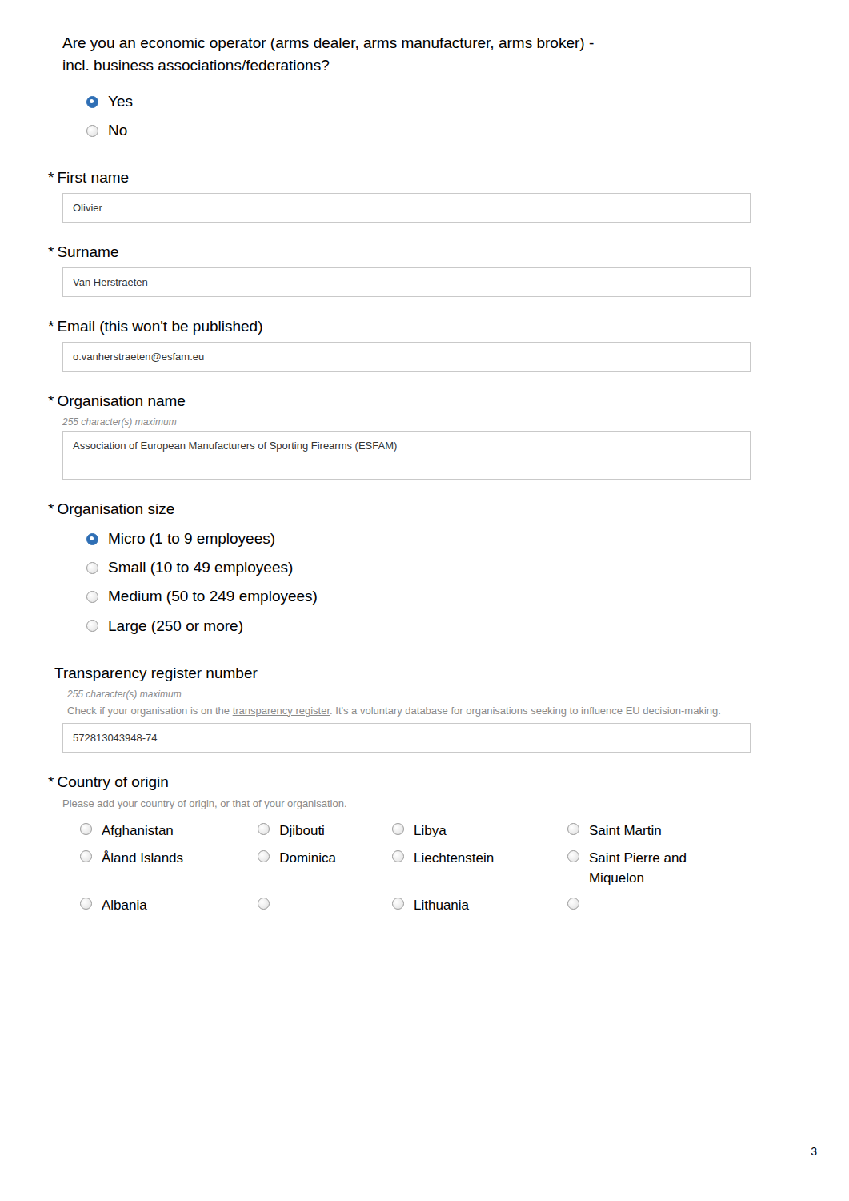Are you an economic operator (arms dealer, arms manufacturer, arms broker) -
incl. business associations/federations?
Yes
No
*First name
Olivier
*Surname
Van Herstraeten
*Email (this won't be published)
o.vanherstraeten@esfam.eu
*Organisation name
255 character(s) maximum
Association of European Manufacturers of Sporting Firearms (ESFAM)
*Organisation size
Micro (1 to 9 employees)
Small (10 to 49 employees)
Medium (50 to 249 employees)
Large (250 or more)
Transparency register number
255 character(s) maximum
Check if your organisation is on the transparency register. It's a voluntary database for organisations seeking to influence EU decision-making.
572813043948-74
*Country of origin
Please add your country of origin, or that of your organisation.
| | Afghanistan | | Djibouti | | Libya | | Saint Martin |
| | Åland Islands | | Dominica | | Liechtenstein | | Saint Pierre and Miquelon |
| | Albania | | | | Lithuania | | |
3